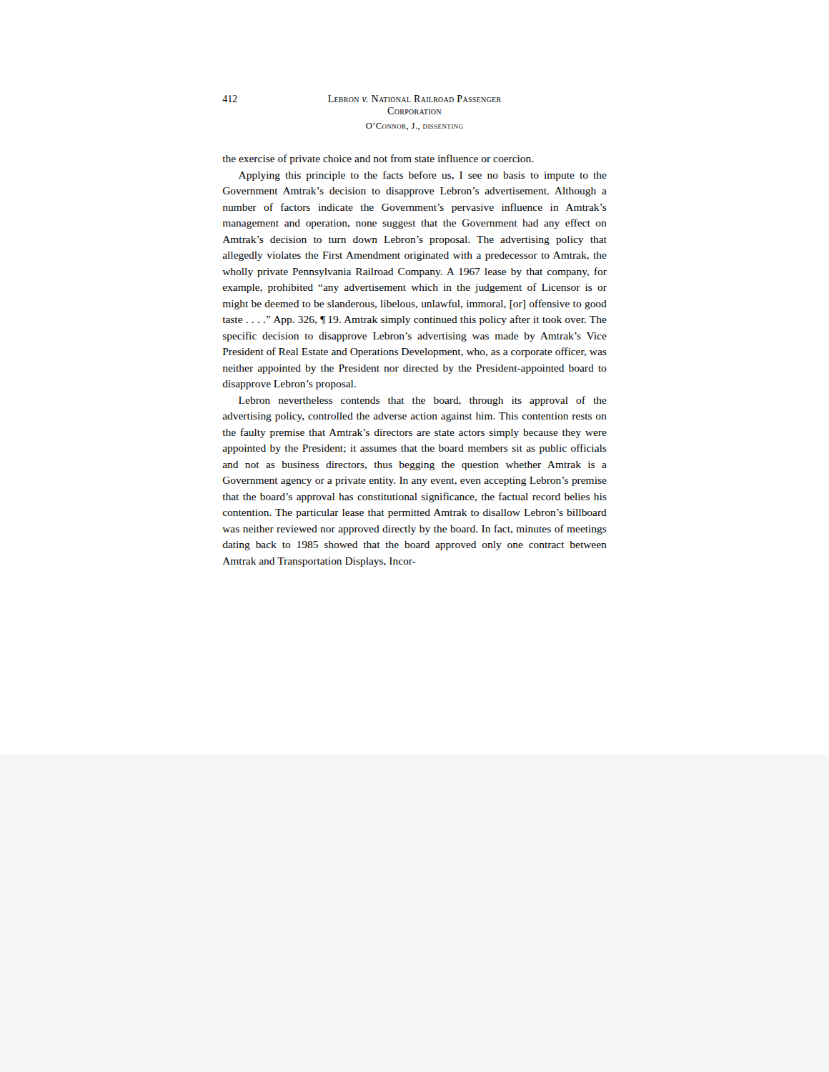412 Lebron v. National Railroad Passenger
Corporation
O’Connor, J., dissenting
the exercise of private choice and not from state influence or coercion.
Applying this principle to the facts before us, I see no basis to impute to the Government Amtrak’s decision to disapprove Lebron’s advertisement. Although a number of factors indicate the Government’s pervasive influence in Amtrak’s management and operation, none suggest that the Government had any effect on Amtrak’s decision to turn down Lebron’s proposal. The advertising policy that allegedly violates the First Amendment originated with a predecessor to Amtrak, the wholly private Pennsylvania Railroad Company. A 1967 lease by that company, for example, prohibited “any advertisement which in the judgement of Licensor is or might be deemed to be slanderous, libelous, unlawful, immoral, [or] offensive to good taste . . . .” App. 326, ¶ 19. Amtrak simply continued this policy after it took over. The specific decision to disapprove Lebron’s advertising was made by Amtrak’s Vice President of Real Estate and Operations Development, who, as a corporate officer, was neither appointed by the President nor directed by the President-appointed board to disapprove Lebron’s proposal.
Lebron nevertheless contends that the board, through its approval of the advertising policy, controlled the adverse action against him. This contention rests on the faulty premise that Amtrak’s directors are state actors simply because they were appointed by the President; it assumes that the board members sit as public officials and not as business directors, thus begging the question whether Amtrak is a Government agency or a private entity. In any event, even accepting Lebron’s premise that the board’s approval has constitutional significance, the factual record belies his contention. The particular lease that permitted Amtrak to disallow Lebron’s billboard was neither reviewed nor approved directly by the board. In fact, minutes of meetings dating back to 1985 showed that the board approved only one contract between Amtrak and Transportation Displays, Incor-